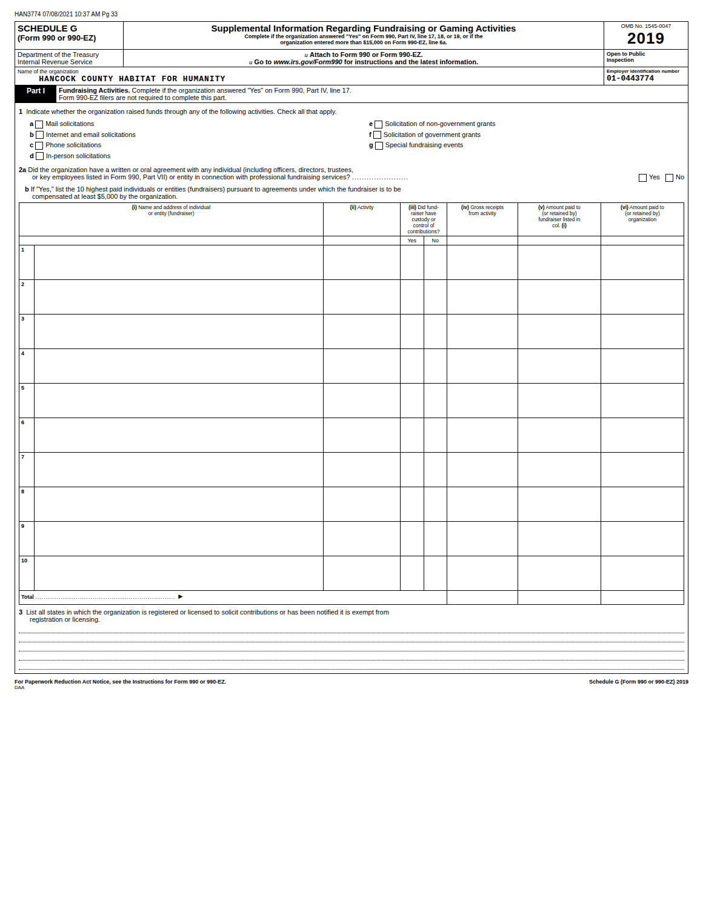HAN3774 07/08/2021 10:37 AM Pg 33
| SCHEDULE G (Form 990 or 990-EZ) | Supplemental Information Regarding Fundraising or Gaming Activities Complete if the organization answered "Yes" on Form 990, Part IV, line 17, 18, or 19, or if the organization entered more than $15,000 on Form 990-EZ, line 6a. | OMB No. 1545-0047 2019 |
| Department of the Treasury Internal Revenue Service | u Attach to Form 990 or Form 990-EZ. u Go to www.irs.gov/Form990 for instructions and the latest information. | Open to Public Inspection |
| Name of the organization HANCOCK COUNTY HABITAT FOR HUMANITY | Employer identification number 01-0443774 |
| Part I | Fundraising Activities. Complete if the organization answered "Yes" on Form 990, Part IV, line 17. Form 990-EZ filers are not required to complete this part. |
1 Indicate whether the organization raised funds through any of the following activities. Check all that apply.
a Mail solicitations
b Internet and email solicitations
c Phone solicitations
d In-person solicitations
e Solicitation of non-government grants
f Solicitation of government grants
g Special fundraising events
2a Did the organization have a written or oral agreement with any individual (including officers, directors, trustees,
or key employees listed in Form 990, Part VII) or entity in connection with professional fundraising services? ....................... Yes No
b If "Yes," list the 10 highest paid individuals or entities (fundraisers) pursuant to agreements under which the fundraiser is to be
compensated at least $5,000 by the organization.
| (i) Name and address of individual or entity (fundraiser) | (ii) Activity | (iii) Did fund- raiser have custody or control of contributions? | (iv) Gross receipts from activity | (v) Amount paid to (or retained by) fundraiser listed in col. (i) | (vi) Amount paid to (or retained by) organization |
| --- | --- | --- | --- | --- | --- |
| | | Yes | No | | | |
| 1 | | | | | | | |
| 2 | | | | | | | |
| 3 | | | | | | | |
| 4 | | | | | | | |
| 5 | | | | | | | |
| 6 | | | | | | | |
| 7 | | | | | | | |
| 8 | | | | | | | |
| 9 | | | | | | | |
| 10 | | | | | | | |
| Total .................................................................. ► | | | |
3 List all states in which the organization is registered or licensed to solicit contributions or has been notified it is exempt from
registration or licensing.
For Paperwork Reduction Act Notice, see the Instructions for Form 990 or 990-EZ.
Schedule G (Form 990 or 990-EZ) 2019
DAA